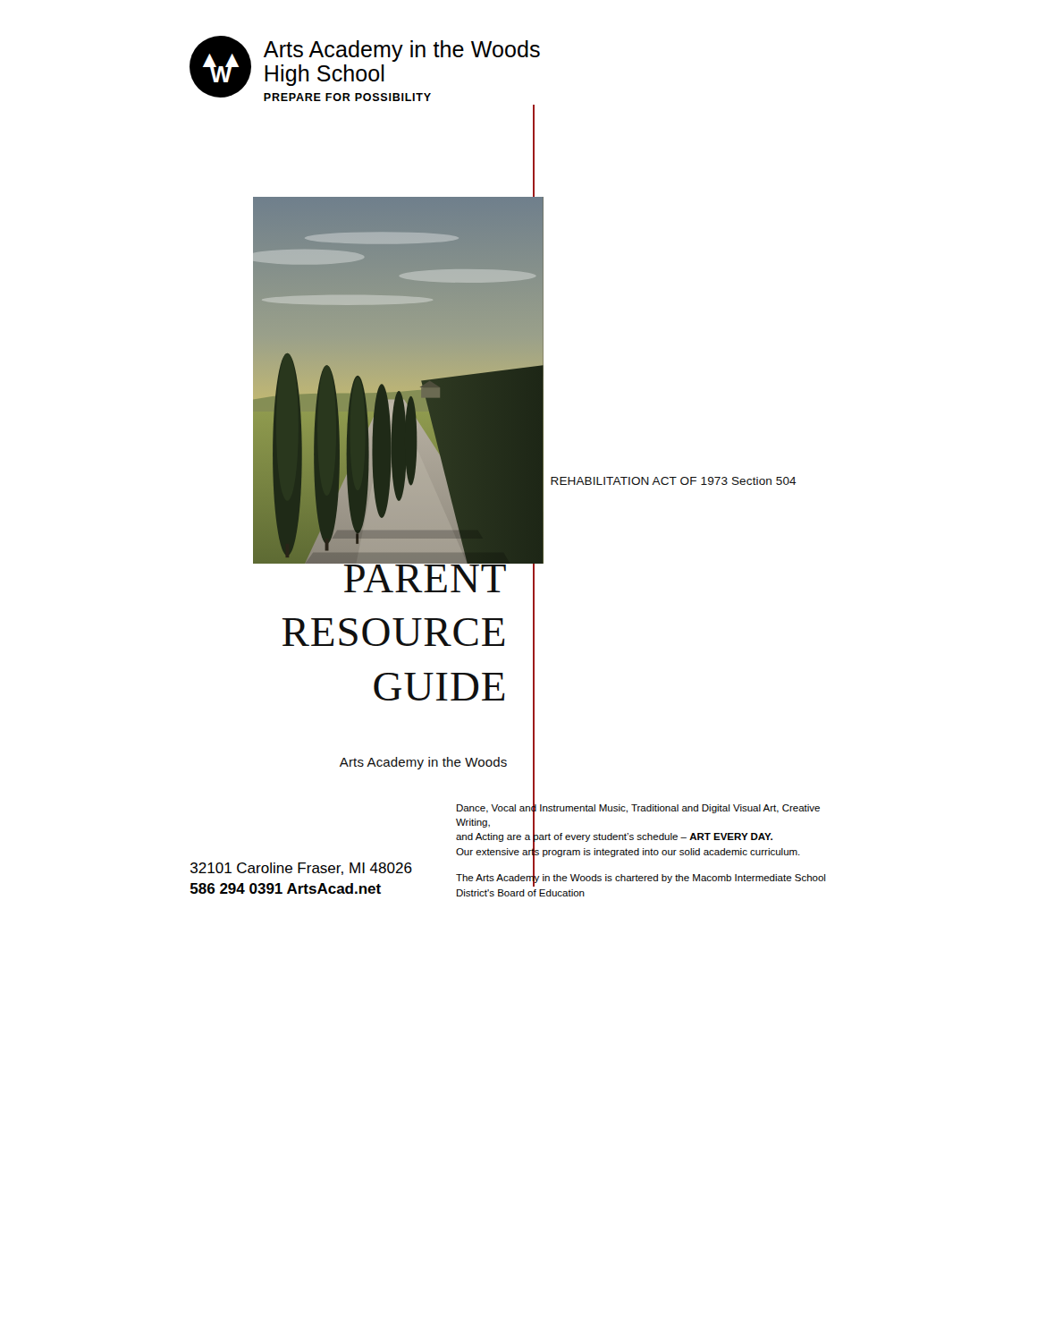▲▲ W
Arts Academy in the Woods
High School
PREPARE FOR POSSIBILITY
REHABILITATION ACT OF 1973 Section 504
PARENT
RESOURCE
GUIDE
Arts Academy in the Woods
32101 Caroline Fraser, MI 48026
586 294 0391 ArtsAcad.net
Dance, Vocal and Instrumental Music, Traditional and Digital Visual Art, Creative Writing,
and Acting are a part of every student’s schedule – ART EVERY DAY.
Our extensive arts program is integrated into our solid academic curriculum.
The Arts Academy in the Woods is chartered by the Macomb Intermediate School District's Board of Education